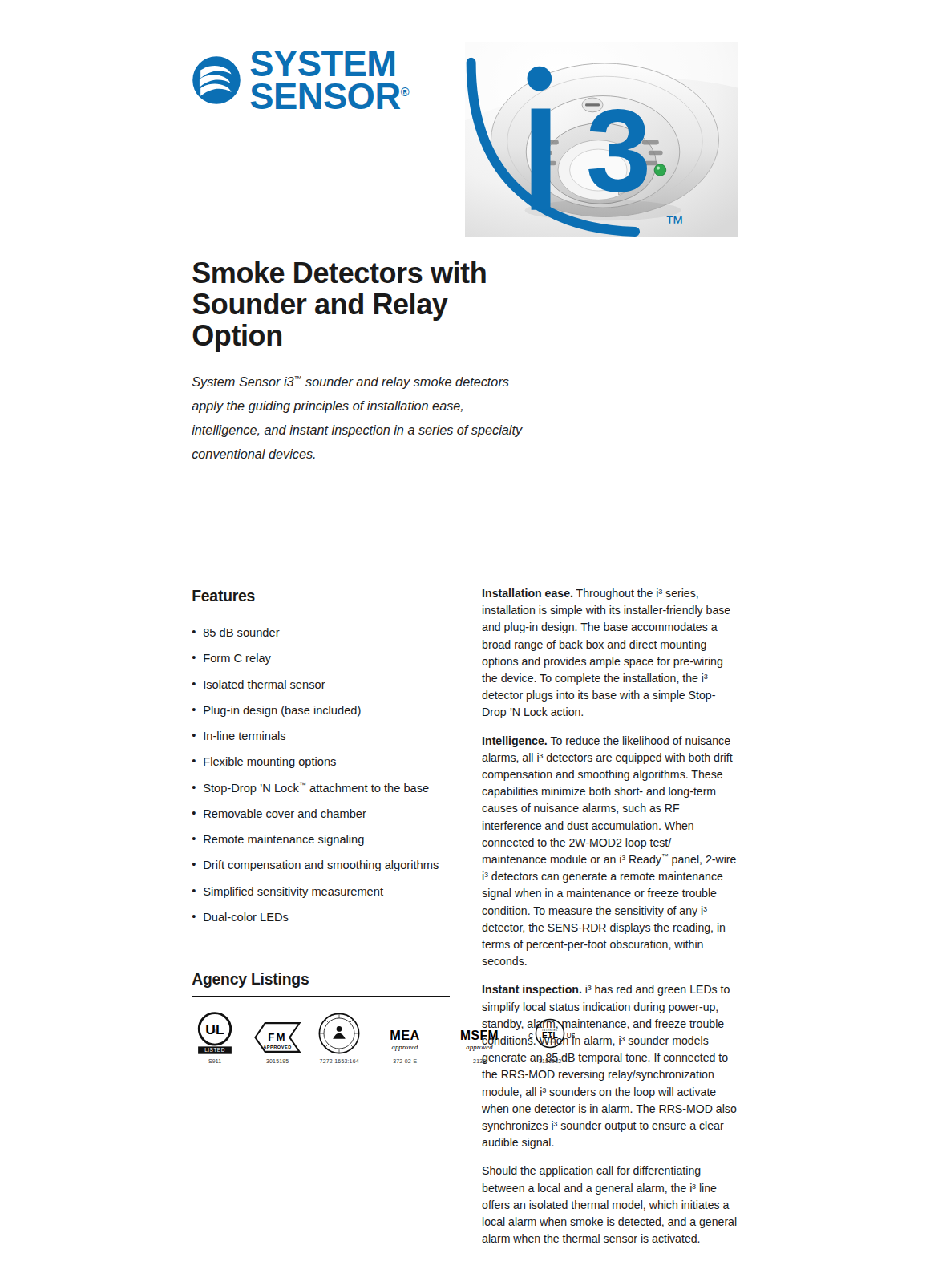System
Sensor®
3 ™
Smoke Detectors with
Sounder and Relay Option
System Sensor i3™ sounder and relay smoke detectors apply the guiding principles of installation ease, intelligence, and instant inspection in a series of specialty conventional devices.
Features
85 dB sounder
Form C relay
Isolated thermal sensor
Plug-in design (base included)
In-line terminals
Flexible mounting options
Stop-Drop ’N Lock™ attachment to the base
Removable cover and chamber
Remote maintenance signaling
Drift compensation and smoothing algorithms
Simplified sensitivity measurement
Dual-color LEDs
Agency Listings
UL ® LISTED S911
FM APPROVED 3015195
7272-1653:164
MEA approved 372-02-E
MSFM approved 2133
C INTERTEK ETL LISTED US 3180932
Installation ease. Throughout the i³ series, installation is simple with its installer-friendly base and plug-in design. The base accommodates a broad range of back box and direct mounting options and provides ample space for pre-wiring the device. To complete the installation, the i³ detector plugs into its base with a simple Stop-Drop ’N Lock action.
Intelligence. To reduce the likelihood of nuisance alarms, all i³ detectors are equipped with both drift compensation and smoothing algorithms. These capabilities minimize both short- and long-term causes of nuisance alarms, such as RF interference and dust accumulation. When connected to the 2W-MOD2 loop test/ maintenance module or an i³ Ready™ panel, 2-wire i³ detectors can generate a remote maintenance signal when in a maintenance or freeze trouble condition. To measure the sensitivity of any i³ detector, the SENS-RDR displays the reading, in terms of percent-per-foot obscuration, within seconds.
Instant inspection. i³ has red and green LEDs to simplify local status indication during power-up, standby, alarm, maintenance, and freeze trouble conditions. When in alarm, i³ sounder models generate an 85 dB temporal tone. If connected to the RRS-MOD reversing relay/synchronization module, all i³ sounders on the loop will activate when one detector is in alarm. The RRS-MOD also synchronizes i³ sounder output to ensure a clear audible signal.
Should the application call for differentiating between a local and a general alarm, the i³ line offers an isolated thermal model, which initiates a local alarm when smoke is detected, and a general alarm when the thermal sensor is activated.